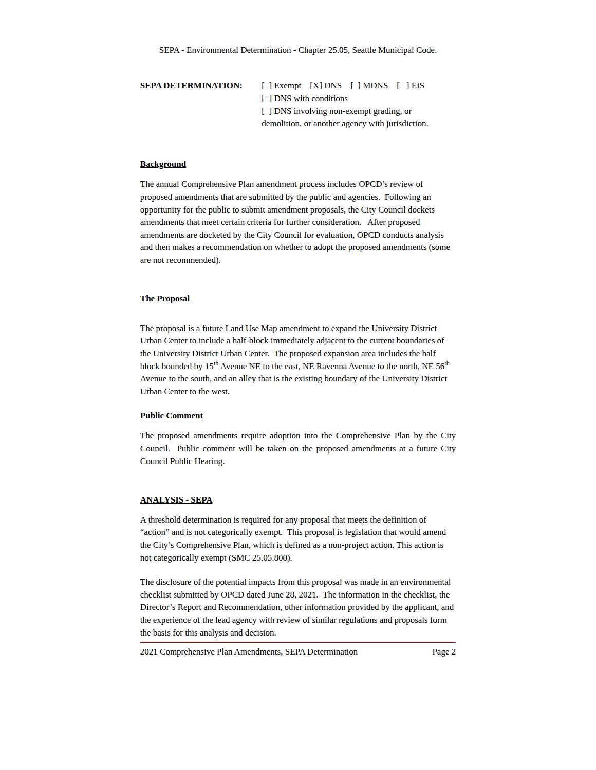SEPA - Environmental Determination - Chapter 25.05, Seattle Municipal Code.
SEPA DETERMINATION:
[ ] Exempt [X] DNS [ ] MDNS [ ] EIS
[ ] DNS with conditions
[ ] DNS involving non-exempt grading, or
demolition, or another agency with jurisdiction.
Background
The annual Comprehensive Plan amendment process includes OPCD’s review of proposed amendments that are submitted by the public and agencies. Following an opportunity for the public to submit amendment proposals, the City Council dockets amendments that meet certain criteria for further consideration. After proposed amendments are docketed by the City Council for evaluation, OPCD conducts analysis and then makes a recommendation on whether to adopt the proposed amendments (some are not recommended).
The Proposal
The proposal is a future Land Use Map amendment to expand the University District Urban Center to include a half-block immediately adjacent to the current boundaries of the University District Urban Center. The proposed expansion area includes the half block bounded by 15th Avenue NE to the east, NE Ravenna Avenue to the north, NE 56th Avenue to the south, and an alley that is the existing boundary of the University District Urban Center to the west.
Public Comment
The proposed amendments require adoption into the Comprehensive Plan by the City Council. Public comment will be taken on the proposed amendments at a future City Council Public Hearing.
ANALYSIS - SEPA
A threshold determination is required for any proposal that meets the definition of “action” and is not categorically exempt. This proposal is legislation that would amend the City’s Comprehensive Plan, which is defined as a non-project action. This action is not categorically exempt (SMC 25.05.800).
The disclosure of the potential impacts from this proposal was made in an environmental checklist submitted by OPCD dated June 28, 2021. The information in the checklist, the Director’s Report and Recommendation, other information provided by the applicant, and the experience of the lead agency with review of similar regulations and proposals form the basis for this analysis and decision.
2021 Comprehensive Plan Amendments, SEPA Determination Page 2